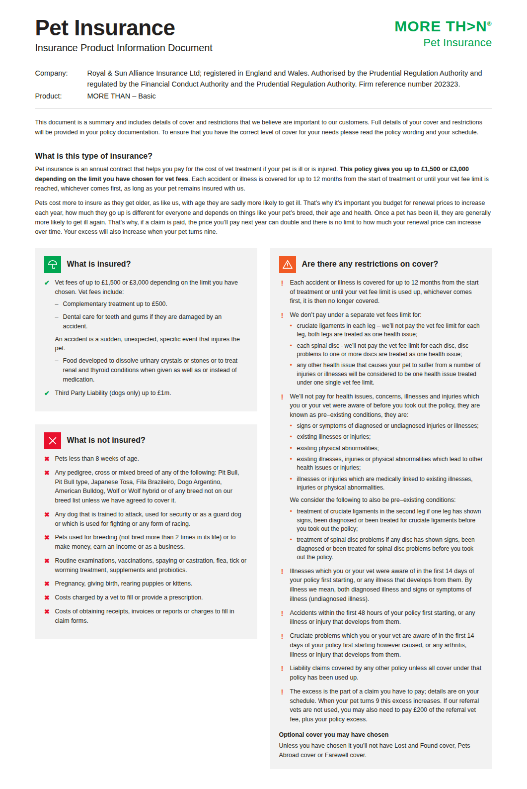Pet Insurance
Insurance Product Information Document
MORE TH>N®
Pet Insurance
Company:
Royal & Sun Alliance Insurance Ltd; registered in England and Wales. Authorised by the Prudential Regulation Authority and regulated by the Financial Conduct Authority and the Prudential Regulation Authority. Firm reference number 202323.
Product:
MORE THAN – Basic
This document is a summary and includes details of cover and restrictions that we believe are important to our customers. Full details of your cover and restrictions will be provided in your policy documentation. To ensure that you have the correct level of cover for your needs please read the policy wording and your schedule.
What is this type of insurance?
Pet insurance is an annual contract that helps you pay for the cost of vet treatment if your pet is ill or is injured. This policy gives you up to £1,500 or £3,000 depending on the limit you have chosen for vet fees. Each accident or illness is covered for up to 12 months from the start of treatment or until your vet fee limit is reached, whichever comes first, as long as your pet remains insured with us.
Pets cost more to insure as they get older, as like us, with age they are sadly more likely to get ill. That’s why it’s important you budget for renewal prices to increase each year, how much they go up is different for everyone and depends on things like your pet’s breed, their age and health. Once a pet has been ill, they are generally more likely to get ill again. That’s why, if a claim is paid, the price you’ll pay next year can double and there is no limit to how much your renewal price can increase over time. Your excess will also increase when your pet turns nine.
What is insured?
Vet fees of up to £1,500 or £3,000 depending on the limit you have chosen. Vet fees include:
Complementary treatment up to £500.
Dental care for teeth and gums if they are damaged by an accident.
An accident is a sudden, unexpected, specific event that injures the pet.
Food developed to dissolve urinary crystals or stones or to treat renal and thyroid conditions when given as well as or instead of medication.
Third Party Liability (dogs only) up to £1m.
What is not insured?
Pets less than 8 weeks of age.
Any pedigree, cross or mixed breed of any of the following: Pit Bull, Pit Bull type, Japanese Tosa, Fila Brazileiro, Dogo Argentino, American Bulldog, Wolf or Wolf hybrid or of any breed not on our breed list unless we have agreed to cover it.
Any dog that is trained to attack, used for security or as a guard dog or which is used for fighting or any form of racing.
Pets used for breeding (not bred more than 2 times in its life) or to make money, earn an income or as a business.
Routine examinations, vaccinations, spaying or castration, flea, tick or worming treatment, supplements and probiotics.
Pregnancy, giving birth, rearing puppies or kittens.
Costs charged by a vet to fill or provide a prescription.
Costs of obtaining receipts, invoices or reports or charges to fill in claim forms.
Are there any restrictions on cover?
Each accident or illness is covered for up to 12 months from the start of treatment or until your vet fee limit is used up, whichever comes first, it is then no longer covered.
We don’t pay under a separate vet fees limit for:
cruciate ligaments in each leg – we’ll not pay the vet fee limit for each leg, both legs are treated as one health issue;
each spinal disc - we’ll not pay the vet fee limit for each disc, disc problems to one or more discs are treated as one health issue;
any other health issue that causes your pet to suffer from a number of injuries or illnesses will be considered to be one health issue treated under one single vet fee limit.
We’ll not pay for health issues, concerns, illnesses and injuries which you or your vet were aware of before you took out the policy, they are known as pre–existing conditions, they are:
signs or symptoms of diagnosed or undiagnosed injuries or illnesses;
existing illnesses or injuries;
existing physical abnormalities;
existing illnesses, injuries or physical abnormalities which lead to other health issues or injuries;
illnesses or injuries which are medically linked to existing illnesses, injuries or physical abnormalities.
We consider the following to also be pre–existing conditions:
treatment of cruciate ligaments in the second leg if one leg has shown signs, been diagnosed or been treated for cruciate ligaments before you took out the policy;
treatment of spinal disc problems if any disc has shown signs, been diagnosed or been treated for spinal disc problems before you took out the policy.
Illnesses which you or your vet were aware of in the first 14 days of your policy first starting, or any illness that develops from them. By illness we mean, both diagnosed illness and signs or symptoms of illness (undiagnosed illness).
Accidents within the first 48 hours of your policy first starting, or any illness or injury that develops from them.
Cruciate problems which you or your vet are aware of in the first 14 days of your policy first starting however caused, or any arthritis, illness or injury that develops from them.
Liability claims covered by any other policy unless all cover under that policy has been used up.
The excess is the part of a claim you have to pay; details are on your schedule. When your pet turns 9 this excess increases. If our referral vets are not used, you may also need to pay £200 of the referral vet fee, plus your policy excess.
Optional cover you may have chosen
Unless you have chosen it you’ll not have Lost and Found cover, Pets Abroad cover or Farewell cover.